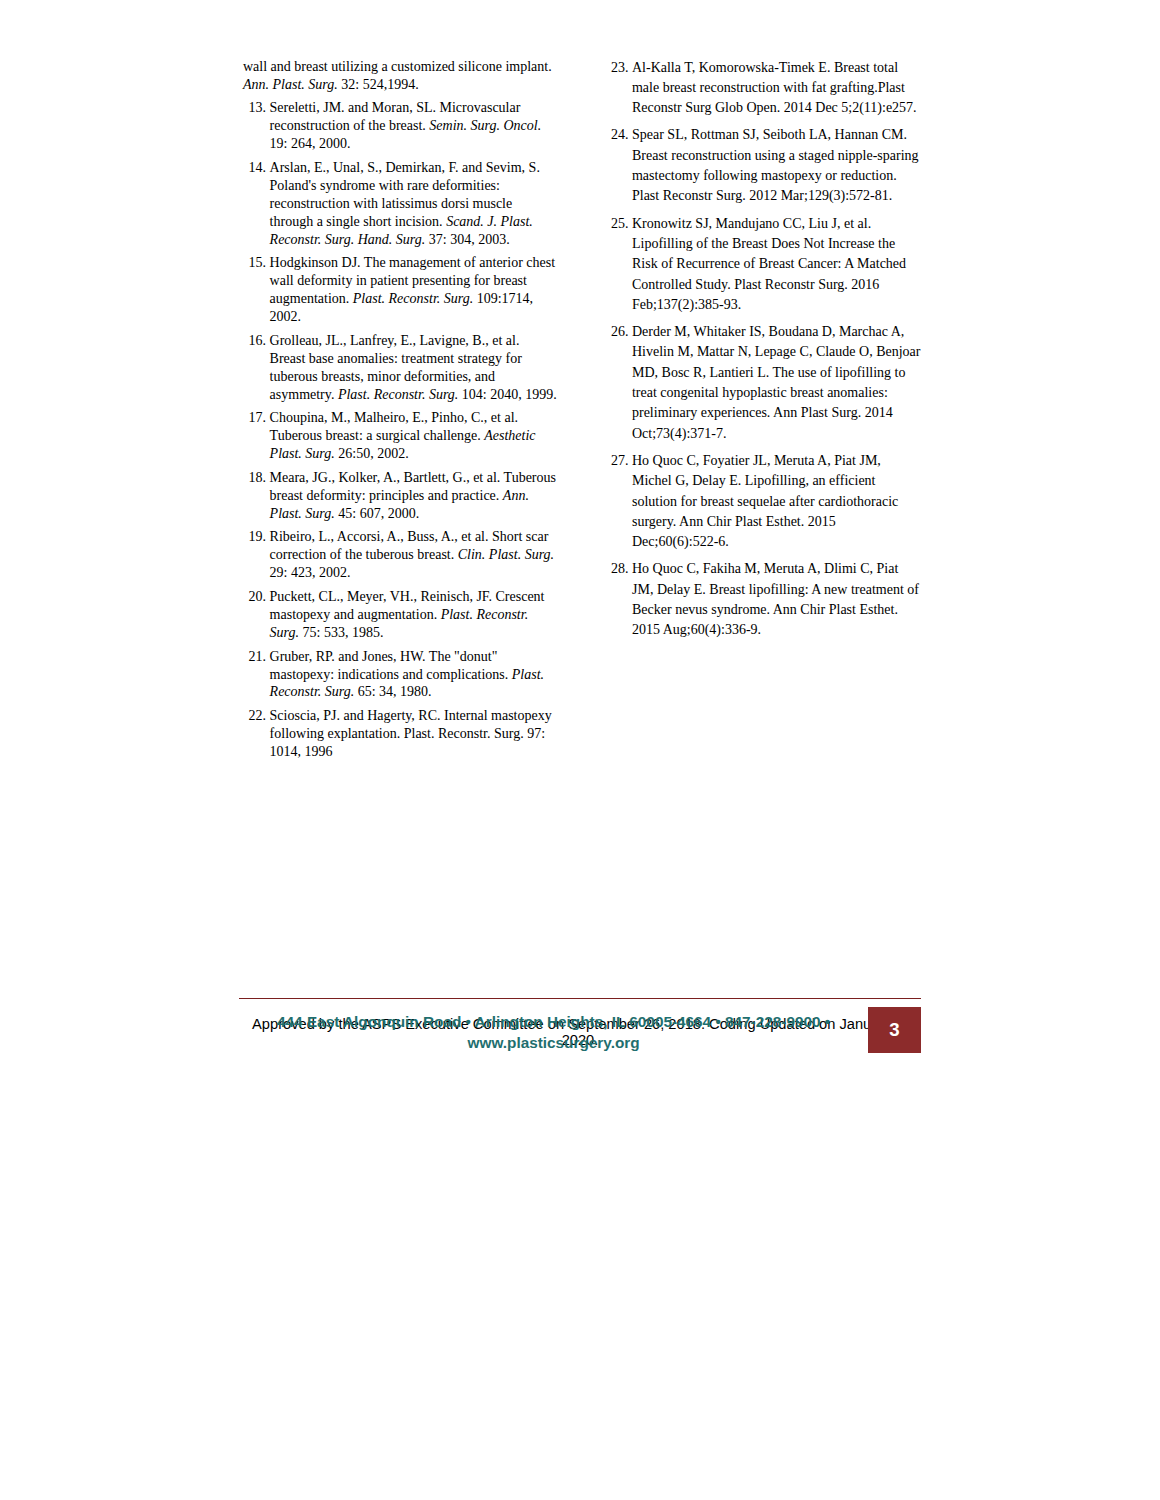wall and breast utilizing a customized silicone implant. Ann. Plast. Surg. 32: 524,1994.
Sereletti, JM. and Moran, SL. Microvascular reconstruction of the breast. Semin. Surg. Oncol. 19: 264, 2000.
Arslan, E., Unal, S., Demirkan, F. and Sevim, S. Poland's syndrome with rare deformities: reconstruction with latissimus dorsi muscle through a single short incision. Scand. J. Plast. Reconstr. Surg. Hand. Surg. 37: 304, 2003.
Hodgkinson DJ. The management of anterior chest wall deformity in patient presenting for breast augmentation. Plast. Reconstr. Surg. 109:1714, 2002.
Grolleau, JL., Lanfrey, E., Lavigne, B., et al. Breast base anomalies: treatment strategy for tuberous breasts, minor deformities, and asymmetry. Plast. Reconstr. Surg. 104: 2040, 1999.
Choupina, M., Malheiro, E., Pinho, C., et al. Tuberous breast: a surgical challenge. Aesthetic Plast. Surg. 26:50, 2002.
Meara, JG., Kolker, A., Bartlett, G., et al. Tuberous breast deformity: principles and practice. Ann. Plast. Surg. 45: 607, 2000.
Ribeiro, L., Accorsi, A., Buss, A., et al. Short scar correction of the tuberous breast. Clin. Plast. Surg. 29: 423, 2002.
Puckett, CL., Meyer, VH., Reinisch, JF. Crescent mastopexy and augmentation. Plast. Reconstr. Surg. 75: 533, 1985.
Gruber, RP. and Jones, HW. The "donut" mastopexy: indications and complications. Plast. Reconstr. Surg. 65: 34, 1980.
Scioscia, PJ. and Hagerty, RC. Internal mastopexy following explantation. Plast. Reconstr. Surg. 97: 1014, 1996
Al-Kalla T, Komorowska-Timek E. Breast total male breast reconstruction with fat grafting.Plast Reconstr Surg Glob Open. 2014 Dec 5;2(11):e257.
Spear SL, Rottman SJ, Seiboth LA, Hannan CM. Breast reconstruction using a staged nipple-sparing mastectomy following mastopexy or reduction. Plast Reconstr Surg. 2012 Mar;129(3):572-81.
Kronowitz SJ, Mandujano CC, Liu J, et al. Lipofilling of the Breast Does Not Increase the Risk of Recurrence of Breast Cancer: A Matched Controlled Study. Plast Reconstr Surg. 2016 Feb;137(2):385-93.
Derder M, Whitaker IS, Boudana D, Marchac A, Hivelin M, Mattar N, Lepage C, Claude O, Benjoar MD, Bosc R, Lantieri L. The use of lipofilling to treat congenital hypoplastic breast anomalies: preliminary experiences. Ann Plast Surg. 2014 Oct;73(4):371-7.
Ho Quoc C, Foyatier JL, Meruta A, Piat JM, Michel G, Delay E. Lipofilling, an efficient solution for breast sequelae after cardiothoracic surgery. Ann Chir Plast Esthet. 2015 Dec;60(6):522-6.
Ho Quoc C, Fakiha M, Meruta A, Dlimi C, Piat JM, Delay E. Breast lipofilling: A new treatment of Becker nevus syndrome. Ann Chir Plast Esthet. 2015 Aug;60(4):336-9.
Approved by the ASPS Executive Committee on September 26, 2018. Coding Updated on January 6, 2020.
444 East Algonquin Road • Arlington Heights, IL 60005-4664 • 847-228-9900 •
www.plasticsurgery.org
3